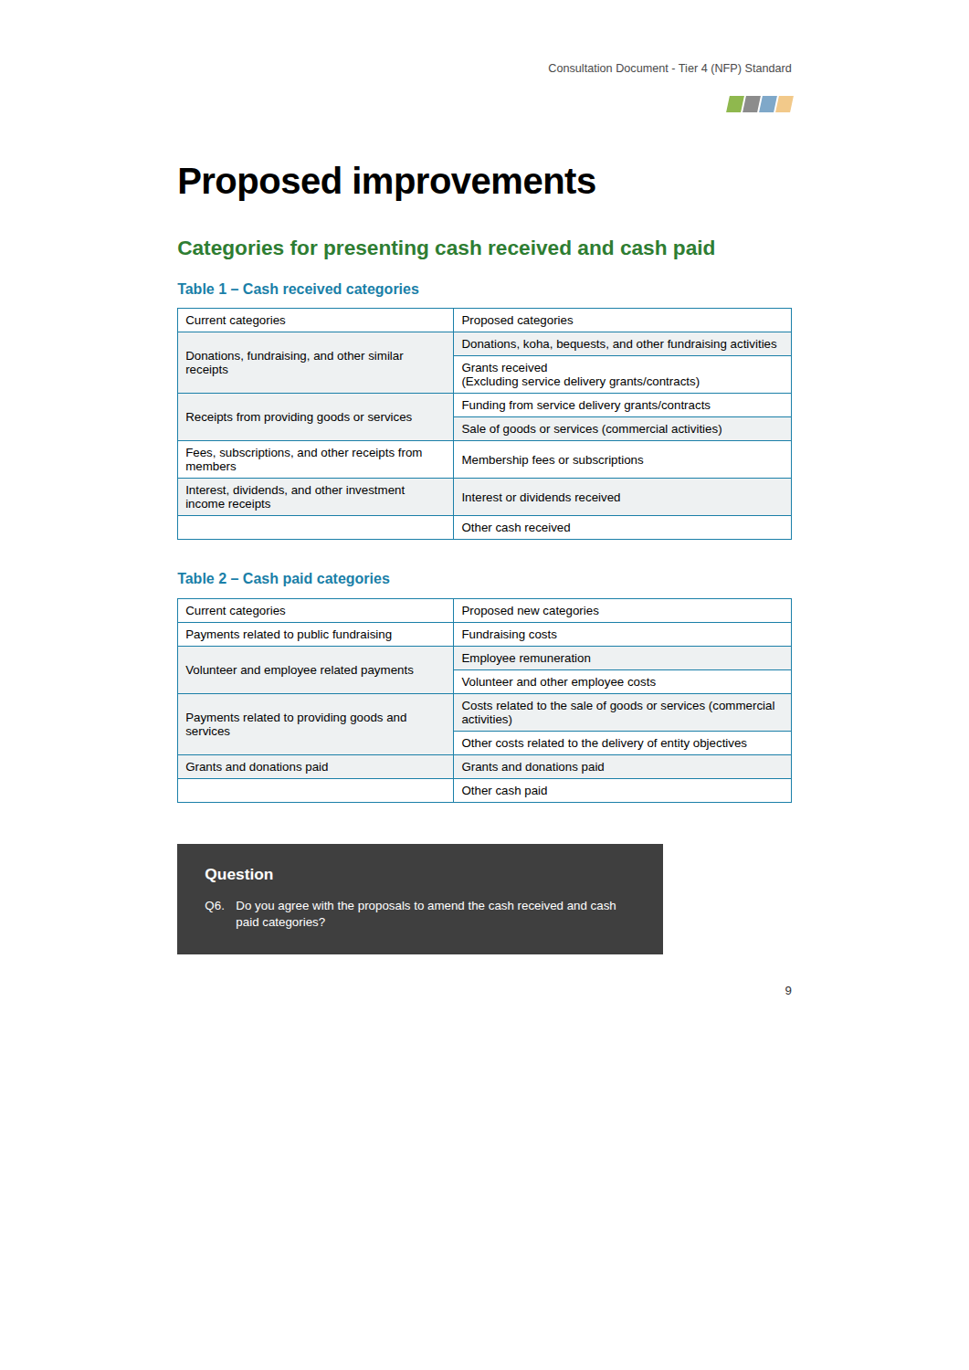Consultation Document - Tier 4 (NFP) Standard
Proposed improvements
Categories for presenting cash received and cash paid
Table 1 – Cash received categories
| Current categories | Proposed categories |
| --- | --- |
| Donations, fundraising, and other similar receipts | Donations, koha, bequests, and other fundraising activities |
| Grants received (Excluding service delivery grants/contracts) |
| Receipts from providing goods or services | Funding from service delivery grants/contracts |
| Sale of goods or services (commercial activities) |
| Fees, subscriptions, and other receipts from members | Membership fees or subscriptions |
| Interest, dividends, and other investment income receipts | Interest or dividends received |
| | Other cash received |
Table 2 – Cash paid categories
| Current categories | Proposed new categories |
| --- | --- |
| Payments related to public fundraising | Fundraising costs |
| Volunteer and employee related payments | Employee remuneration |
| Volunteer and other employee costs |
| Payments related to providing goods and services | Costs related to the sale of goods or services (commercial activities) |
| Other costs related to the delivery of entity objectives |
| Grants and donations paid | Grants and donations paid |
| | Other cash paid |
Question
Q6.
Do you agree with the proposals to amend the cash received and cash paid categories?
9